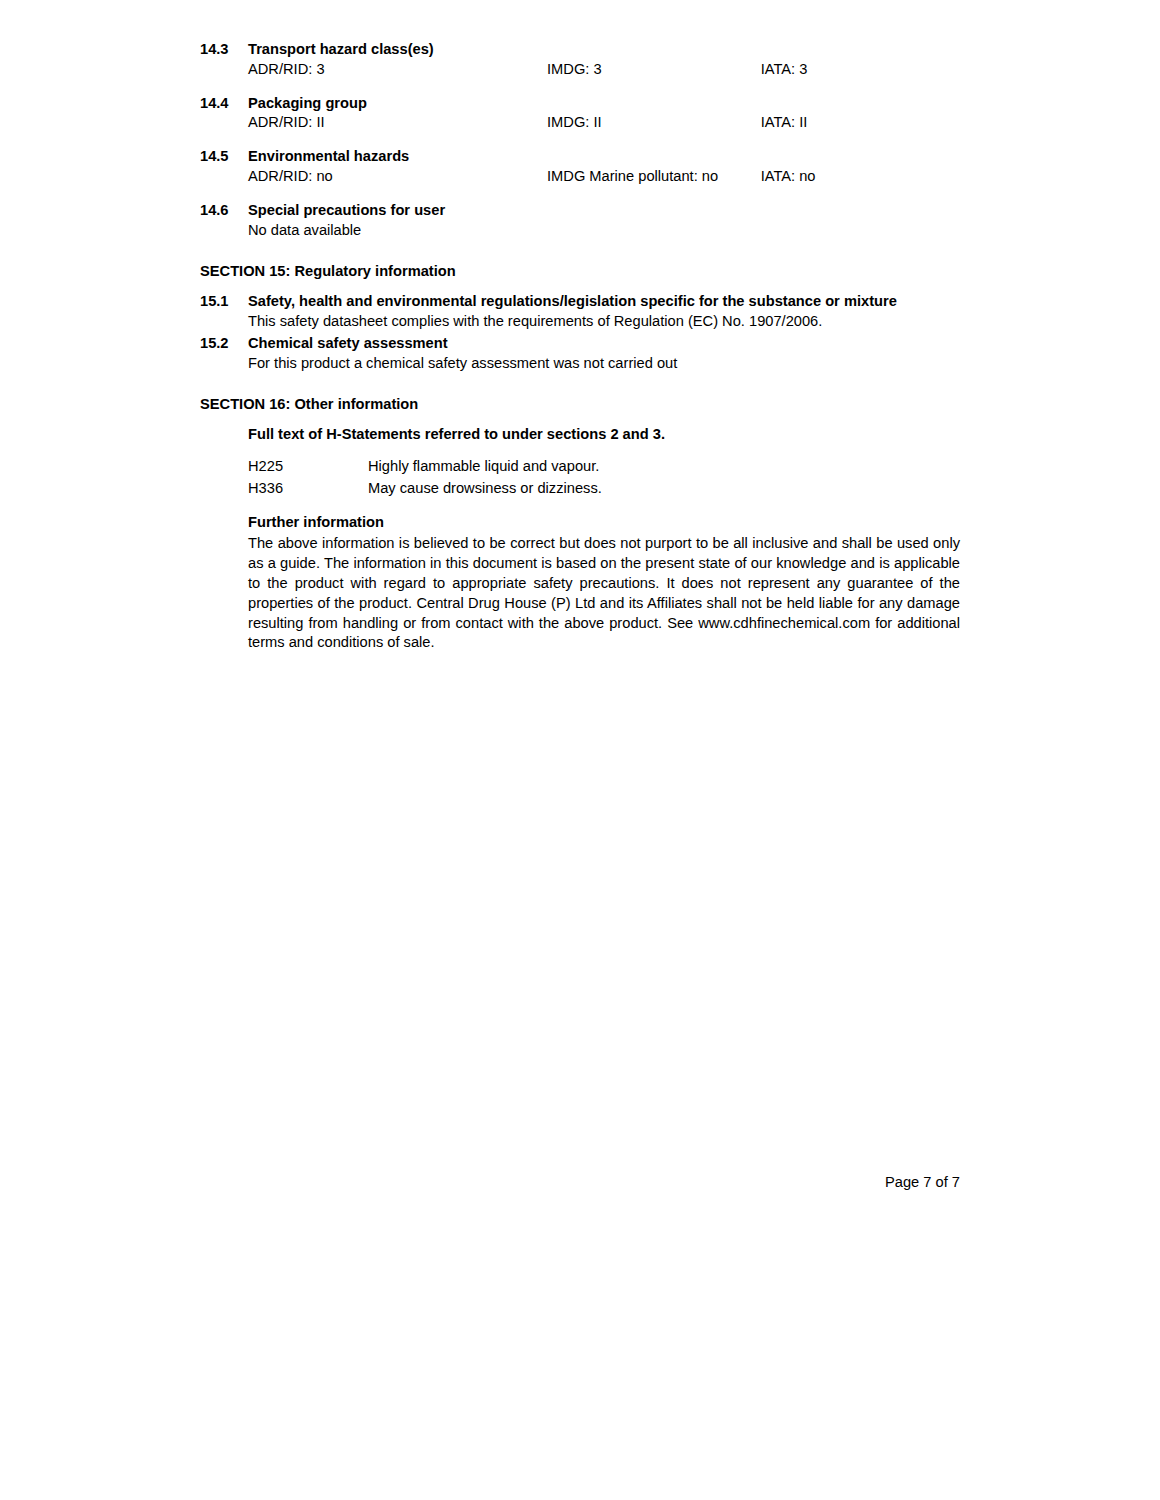14.3
Transport hazard class(es)
ADR/RID: 3
IMDG: 3
IATA: 3
14.4
Packaging group
ADR/RID: II
IMDG: II
IATA: II
14.5
Environmental hazards
ADR/RID: no
IMDG Marine pollutant: no
IATA: no
14.6
Special precautions for user
No data available
SECTION 15: Regulatory information
15.1
Safety, health and environmental regulations/legislation specific for the substance or mixture
This safety datasheet complies with the requirements of Regulation (EC) No. 1907/2006.
15.2
Chemical safety assessment
For this product a chemical safety assessment was not carried out
SECTION 16: Other information
Full text of H-Statements referred to under sections 2 and 3.
H225
Highly flammable liquid and vapour.
H336
May cause drowsiness or dizziness.
Further information
The above information is believed to be correct but does not purport to be all inclusive and shall be used only as a guide. The information in this document is based on the present state of our knowledge and is applicable to the product with regard to appropriate safety precautions. It does not represent any guarantee of the properties of the product. Central Drug House (P) Ltd and its Affiliates shall not be held liable for any damage resulting from handling or from contact with the above product. See www.cdhfinechemical.com for additional terms and conditions of sale.
Page 7 of 7